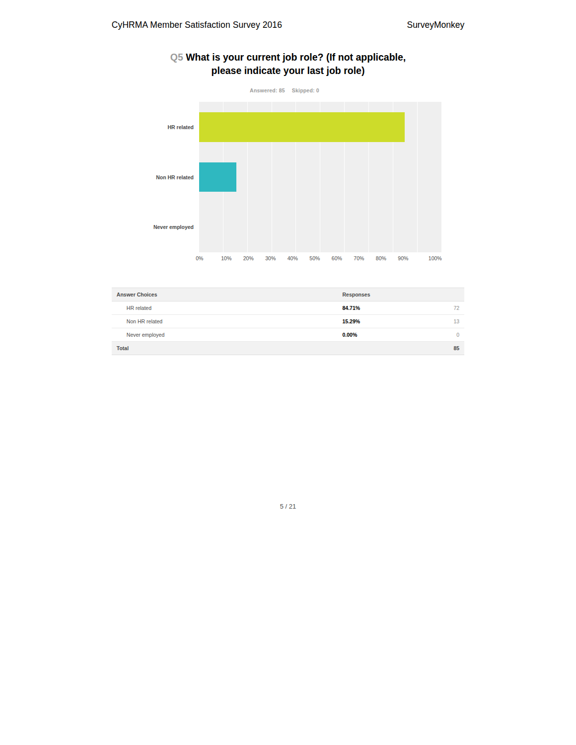CyHRMA Member Satisfaction Survey 2016
SurveyMonkey
Q5 What is your current job role? (If not applicable, please indicate your last job role)
Answered: 85 Skipped: 0
HR related
Non HR related
Never employed
0%
10%
20%
30%
40%
50%
60%
70%
80%
90%
100%
| Answer Choices | Responses |
| --- | --- |
| HR related | 84.71% | 72 |
| Non HR related | 15.29% | 13 |
| Never employed | 0.00% | 0 |
| Total | | 85 |
5 / 21